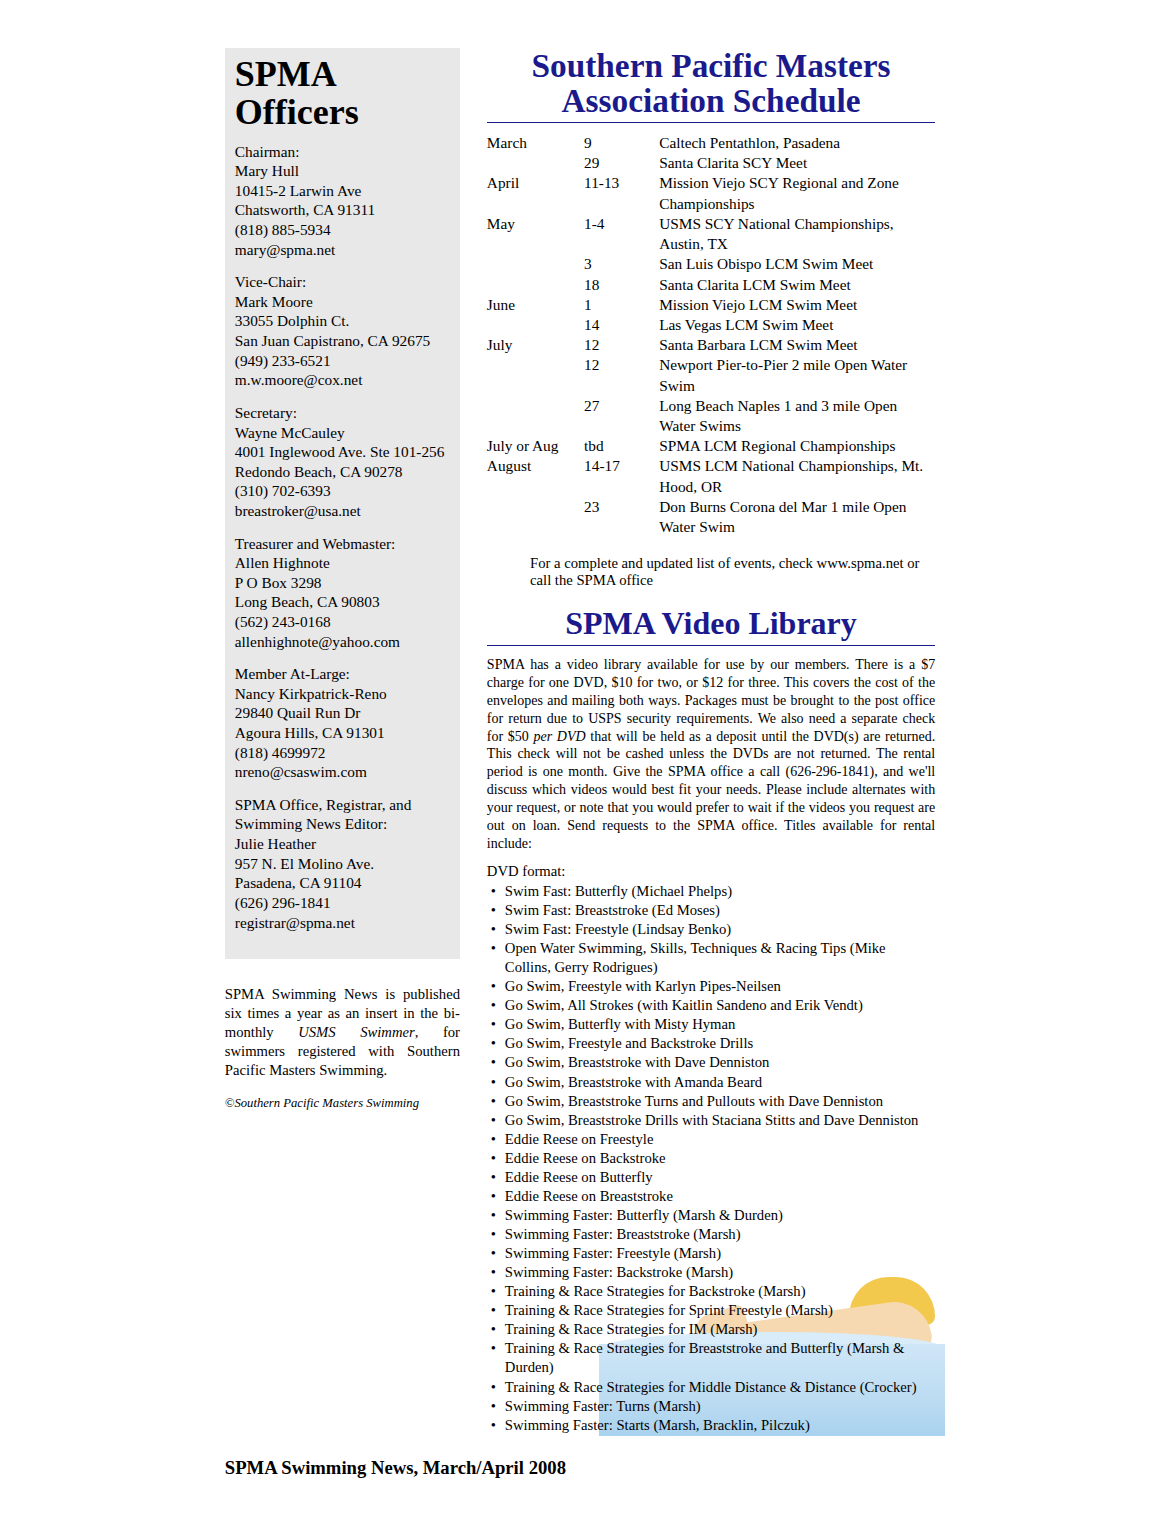SPMA Officers
Chairman: Mary Hull
10415-2 Larwin Ave
Chatsworth, CA 91311
(818) 885-5934
mary@spma.net
Vice-Chair: Mark Moore
33055 Dolphin Ct.
San Juan Capistrano, CA 92675
(949) 233-6521
m.w.moore@cox.net
Secretary: Wayne McCauley
4001 Inglewood Ave. Ste 101-256
Redondo Beach, CA 90278
(310) 702-6393
breastroker@usa.net
Treasurer and Webmaster: Allen Highnote
P O Box 3298
Long Beach, CA 90803
(562) 243-0168
allenhighnote@yahoo.com
Member At-Large: Nancy Kirkpatrick-Reno
29840 Quail Run Dr
Agoura Hills, CA 91301
(818) 4699972
nreno@csaswim.com
SPMA Office, Registrar, and Swimming News Editor: Julie Heather
957 N. El Molino Ave.
Pasadena, CA 91104
(626) 296-1841
registrar@spma.net
SPMA Swimming News is published six times a year as an insert in the bi-monthly USMS Swimmer, for swimmers registered with Southern Pacific Masters Swimming.
©Southern Pacific Masters Swimming
Southern Pacific Masters
Association Schedule
| March | 9 | Caltech Pentathlon, Pasadena |
| | 29 | Santa Clarita SCY Meet |
| April | 11-13 | Mission Viejo SCY Regional and Zone Championships |
| May | 1-4 | USMS SCY National Championships, Austin, TX |
| | 3 | San Luis Obispo LCM Swim Meet |
| | 18 | Santa Clarita LCM Swim Meet |
| June | 1 | Mission Viejo LCM Swim Meet |
| | 14 | Las Vegas LCM Swim Meet |
| July | 12 | Santa Barbara LCM Swim Meet |
| | 12 | Newport Pier-to-Pier 2 mile Open Water Swim |
| | 27 | Long Beach Naples 1 and 3 mile Open Water Swims |
| July or Aug | tbd | SPMA LCM Regional Championships |
| August | 14-17 | USMS LCM National Championships, Mt. Hood, OR |
| | 23 | Don Burns Corona del Mar 1 mile Open Water Swim |
For a complete and updated list of events, check www.spma.net or call the SPMA office
SPMA Video Library
SPMA has a video library available for use by our members. There is a $7 charge for one DVD, $10 for two, or $12 for three. This covers the cost of the envelopes and mailing both ways. Packages must be brought to the post office for return due to USPS security requirements. We also need a separate check for $50 per DVD that will be held as a deposit until the DVD(s) are returned. This check will not be cashed unless the DVDs are not returned. The rental period is one month. Give the SPMA office a call (626-296-1841), and we'll discuss which videos would best fit your needs. Please include alternates with your request, or note that you would prefer to wait if the videos you request are out on loan. Send requests to the SPMA office. Titles available for rental include:
DVD format:
Swim Fast: Butterfly (Michael Phelps)
Swim Fast: Breaststroke (Ed Moses)
Swim Fast: Freestyle (Lindsay Benko)
Open Water Swimming, Skills, Techniques & Racing Tips (Mike Collins, Gerry Rodrigues)
Go Swim, Freestyle with Karlyn Pipes-Neilsen
Go Swim, All Strokes (with Kaitlin Sandeno and Erik Vendt)
Go Swim, Butterfly with Misty Hyman
Go Swim, Freestyle and Backstroke Drills
Go Swim, Breaststroke with Dave Denniston
Go Swim, Breaststroke with Amanda Beard
Go Swim, Breaststroke Turns and Pullouts with Dave Denniston
Go Swim, Breaststroke Drills with Staciana Stitts and Dave Denniston
Eddie Reese on Freestyle
Eddie Reese on Backstroke
Eddie Reese on Butterfly
Eddie Reese on Breaststroke
Swimming Faster: Butterfly (Marsh & Durden)
Swimming Faster: Breaststroke (Marsh)
Swimming Faster: Freestyle (Marsh)
Swimming Faster: Backstroke (Marsh)
Training & Race Strategies for Backstroke (Marsh)
Training & Race Strategies for Sprint Freestyle (Marsh)
Training & Race Strategies for IM (Marsh)
Training & Race Strategies for Breaststroke and Butterfly (Marsh & Durden)
Training & Race Strategies for Middle Distance & Distance (Crocker)
Swimming Faster: Turns (Marsh)
Swimming Faster: Starts (Marsh, Bracklin, Pilczuk)
SPMA Swimming News, March/April 2008